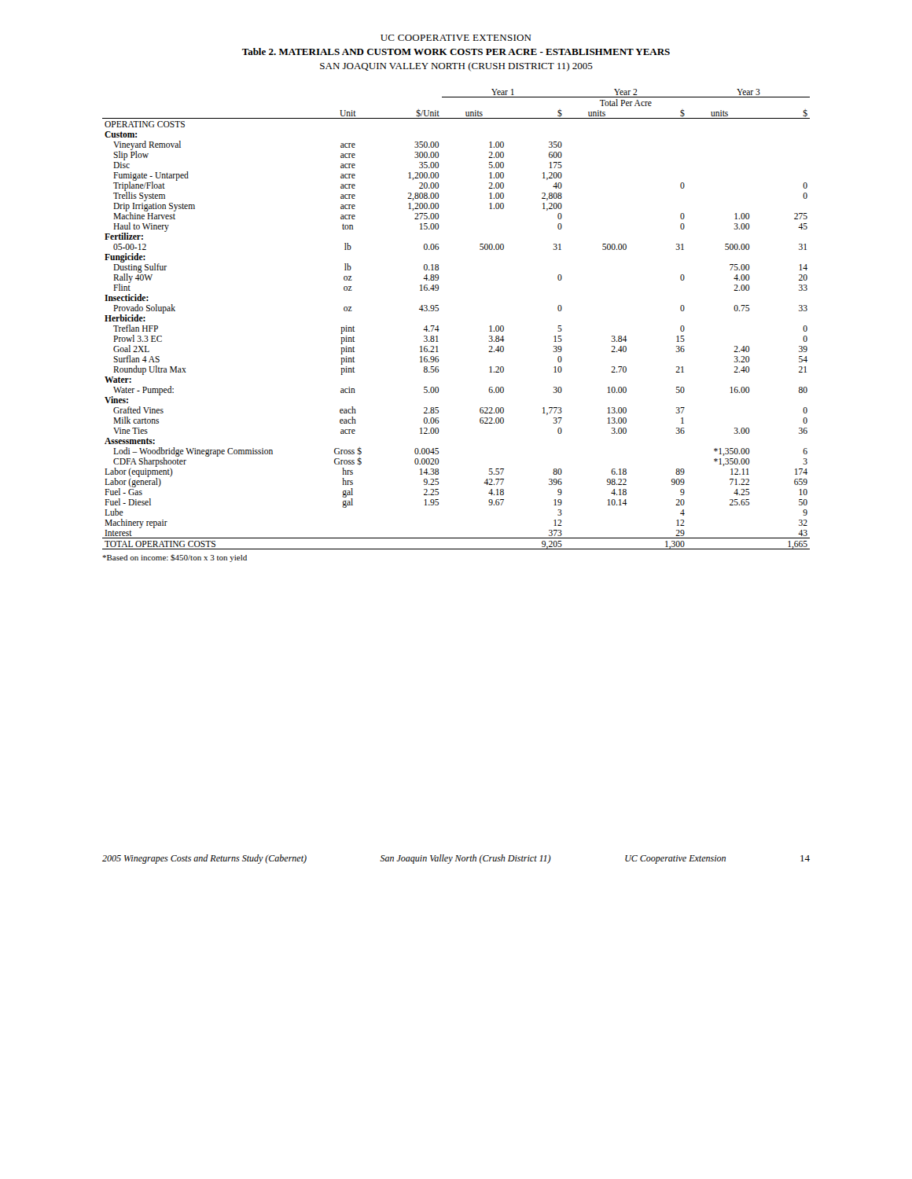UC COOPERATIVE EXTENSION
Table 2. MATERIALS AND CUSTOM WORK COSTS PER ACRE - ESTABLISHMENT YEARS
SAN JOAQUIN VALLEY NORTH (CRUSH DISTRICT 11) 2005
| | Year 1 | Year 2 | Year 3 |
| | Total Per Acre |
| | Unit | $/Unit | units | $ | units | $ | units | $ |
| OPERATING COSTS | | | | | | | | |
| Custom: | | | | | | | | |
| Vineyard Removal | acre | 350.00 | 1.00 | 350 | | | | |
| Slip Plow | acre | 300.00 | 2.00 | 600 | | | | |
| Disc | acre | 35.00 | 5.00 | 175 | | | | |
| Fumigate - Untarped | acre | 1,200.00 | 1.00 | 1,200 | | | | |
| Triplane/Float | acre | 20.00 | 2.00 | 40 | | 0 | | 0 |
| Trellis System | acre | 2,808.00 | 1.00 | 2,808 | | | | 0 |
| Drip Irrigation System | acre | 1,200.00 | 1.00 | 1,200 | | | | |
| Machine Harvest | acre | 275.00 | | 0 | | 0 | 1.00 | 275 |
| Haul to Winery | ton | 15.00 | | 0 | | 0 | 3.00 | 45 |
| Fertilizer: | | | | | | | | |
| 05-00-12 | lb | 0.06 | 500.00 | 31 | 500.00 | 31 | 500.00 | 31 |
| Fungicide: | | | | | | | | |
| Dusting Sulfur | lb | 0.18 | | | | | 75.00 | 14 |
| Rally 40W | oz | 4.89 | | 0 | | 0 | 4.00 | 20 |
| Flint | oz | 16.49 | | | | | 2.00 | 33 |
| Insecticide: | | | | | | | | |
| Provado Solupak | oz | 43.95 | | 0 | | 0 | 0.75 | 33 |
| Herbicide: | | | | | | | | |
| Treflan HFP | pint | 4.74 | 1.00 | 5 | | 0 | | 0 |
| Prowl 3.3 EC | pint | 3.81 | 3.84 | 15 | 3.84 | 15 | | 0 |
| Goal 2XL | pint | 16.21 | 2.40 | 39 | 2.40 | 36 | 2.40 | 39 |
| Surflan 4 AS | pint | 16.96 | | 0 | | | 3.20 | 54 |
| Roundup Ultra Max | pint | 8.56 | 1.20 | 10 | 2.70 | 21 | 2.40 | 21 |
| Water: | | | | | | | | |
| Water - Pumped: | acin | 5.00 | 6.00 | 30 | 10.00 | 50 | 16.00 | 80 |
| Vines: | | | | | | | | |
| Grafted Vines | each | 2.85 | 622.00 | 1,773 | 13.00 | 37 | | 0 |
| Milk cartons | each | 0.06 | 622.00 | 37 | 13.00 | 1 | | 0 |
| Vine Ties | acre | 12.00 | | 0 | 3.00 | 36 | 3.00 | 36 |
| Assessments: | | | | | | | | |
| Lodi – Woodbridge Winegrape Commission | Gross $ | 0.0045 | | | | | *1,350.00 | 6 |
| CDFA Sharpshooter | Gross $ | 0.0020 | | | | | *1,350.00 | 3 |
| Labor (equipment) | hrs | 14.38 | 5.57 | 80 | 6.18 | 89 | 12.11 | 174 |
| Labor (general) | hrs | 9.25 | 42.77 | 396 | 98.22 | 909 | 71.22 | 659 |
| Fuel - Gas | gal | 2.25 | 4.18 | 9 | 4.18 | 9 | 4.25 | 10 |
| Fuel - Diesel | gal | 1.95 | 9.67 | 19 | 10.14 | 20 | 25.65 | 50 |
| Lube | | | | 3 | | 4 | | 9 |
| Machinery repair | | | | 12 | | 12 | | 32 |
| Interest | | | | 373 | | 29 | | 43 |
| TOTAL OPERATING COSTS | | | | 9,205 | | 1,300 | | 1,665 |
*Based on income: $450/ton x 3 ton yield
2005 Winegrapes Costs and Returns Study (Cabernet) San Joaquin Valley North (Crush District 11) UC Cooperative Extension 14